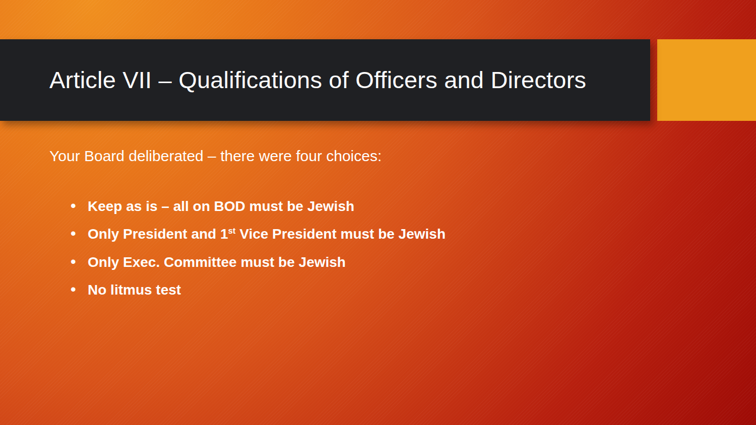Article VII – Qualifications of Officers and Directors
Your Board deliberated – there were four choices:
Keep as is – all on BOD must be Jewish
Only President and 1st Vice President must be Jewish
Only Exec. Committee must be Jewish
No litmus test